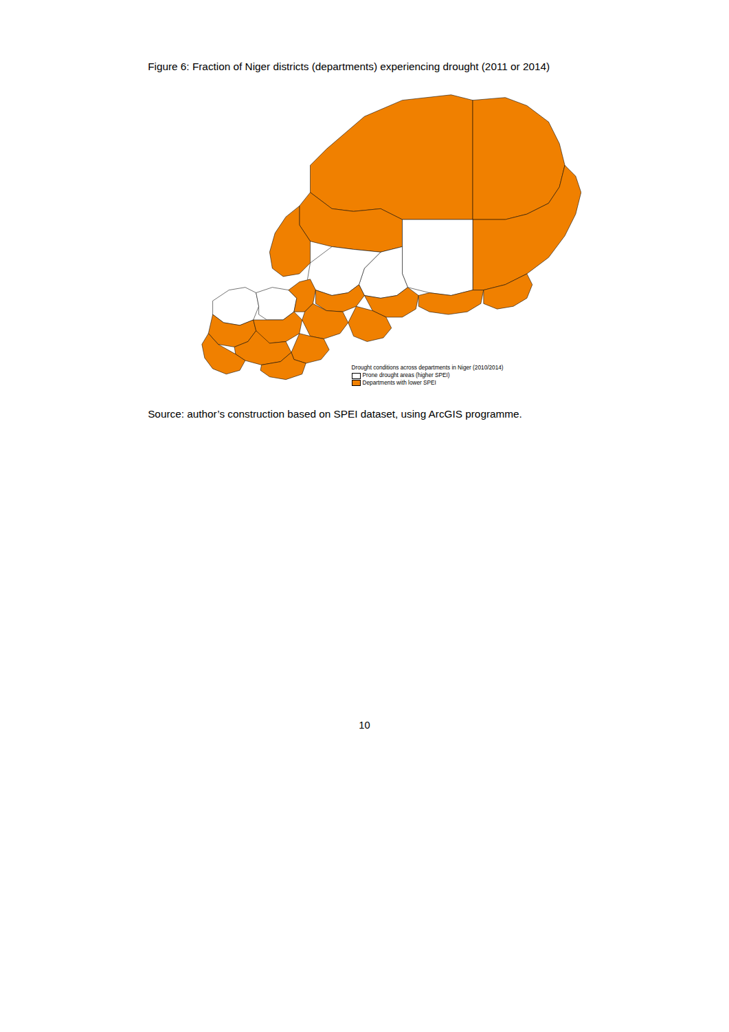Figure 6: Fraction of Niger districts (departments) experiencing drought (2011 or 2014)
Drought conditions across departments in Niger (2010/2014)
Prone drought areas (higher SPEI)
Departments with lower SPEI
Source: author’s construction based on SPEI dataset, using ArcGIS programme.
10